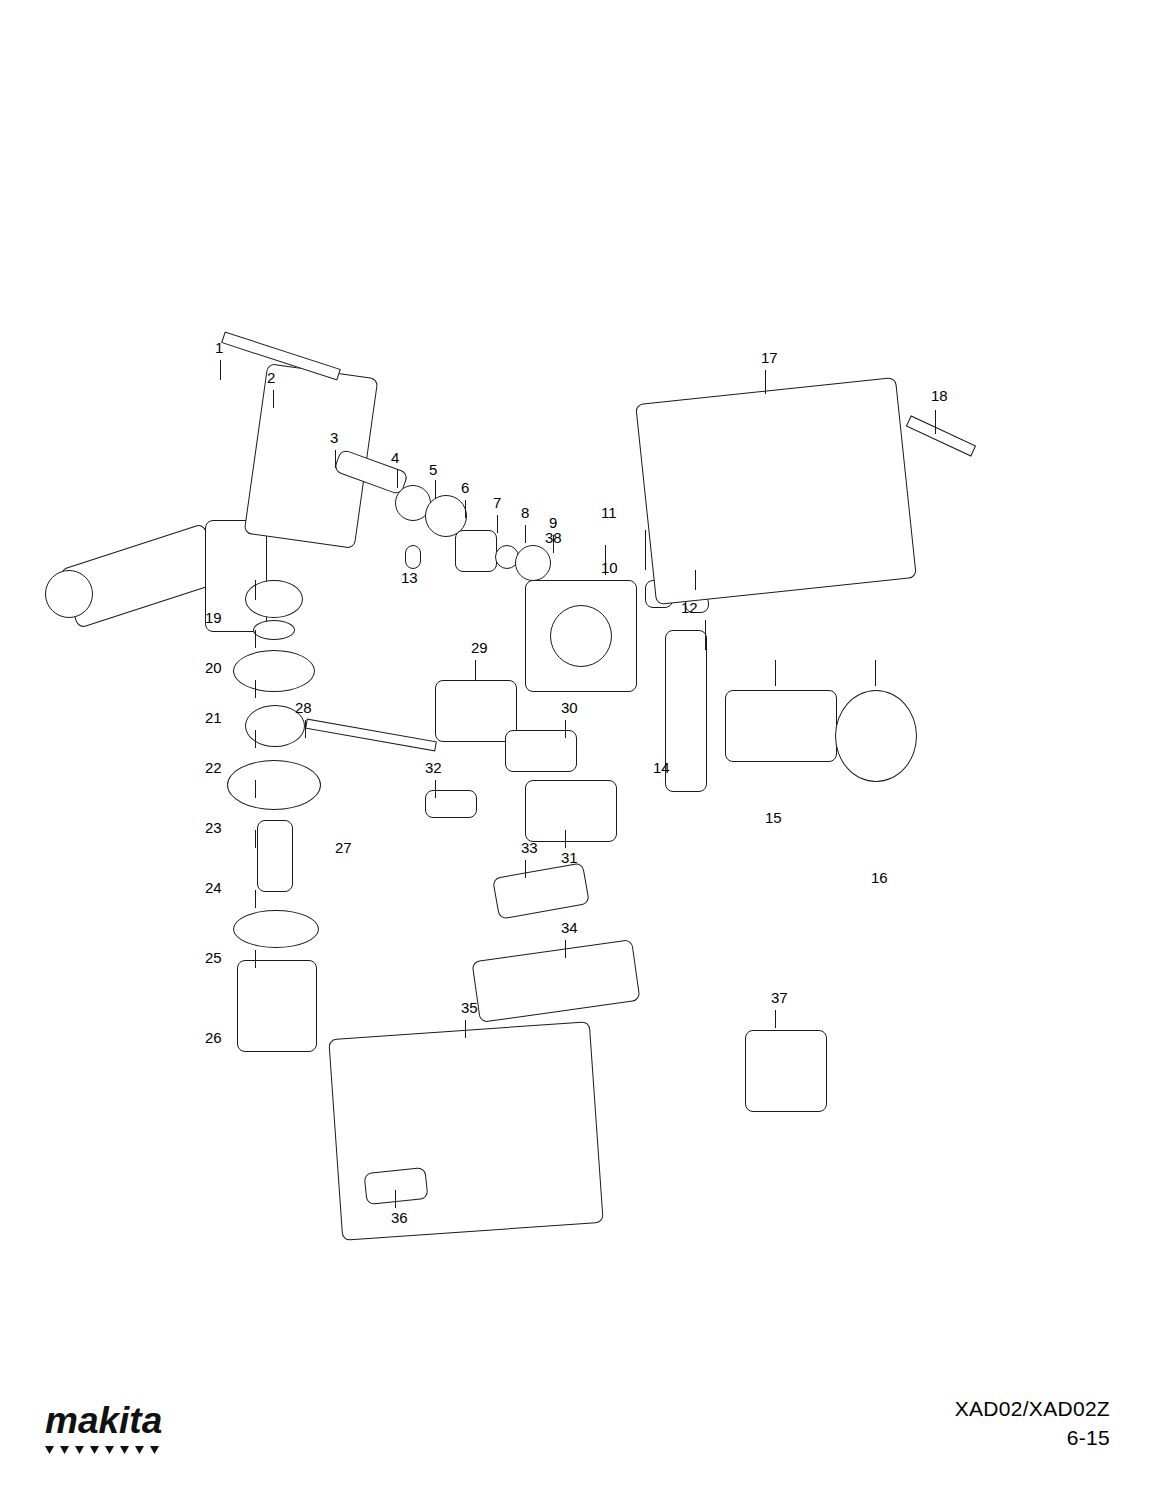1 2 3 4 5 6 7 8 9 10 11 12 13 14 15 16 17 18 19 20 21 22 23 24 25 26 27 28 29 30 31 32 33 34 35 36 37 38
makita
XAD02/XAD02Z 6-15